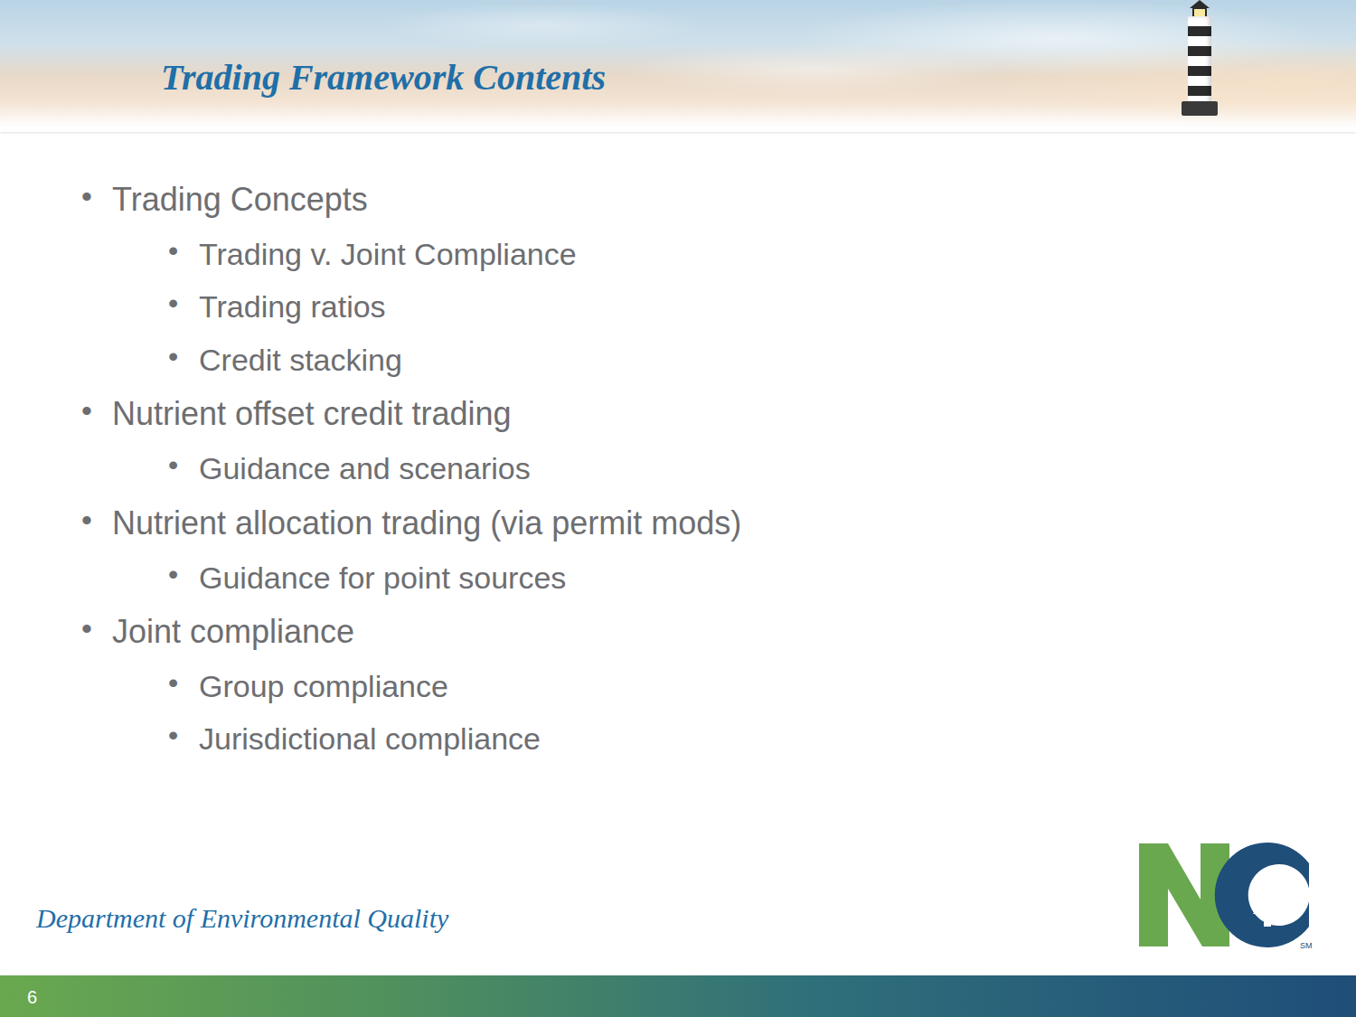Trading Framework Contents
Trading Concepts
Trading v. Joint Compliance
Trading ratios
Credit stacking
Nutrient offset credit trading
Guidance and scenarios
Nutrient allocation trading (via permit mods)
Guidance for point sources
Joint compliance
Group compliance
Jurisdictional compliance
Department of Environmental Quality
SM
6